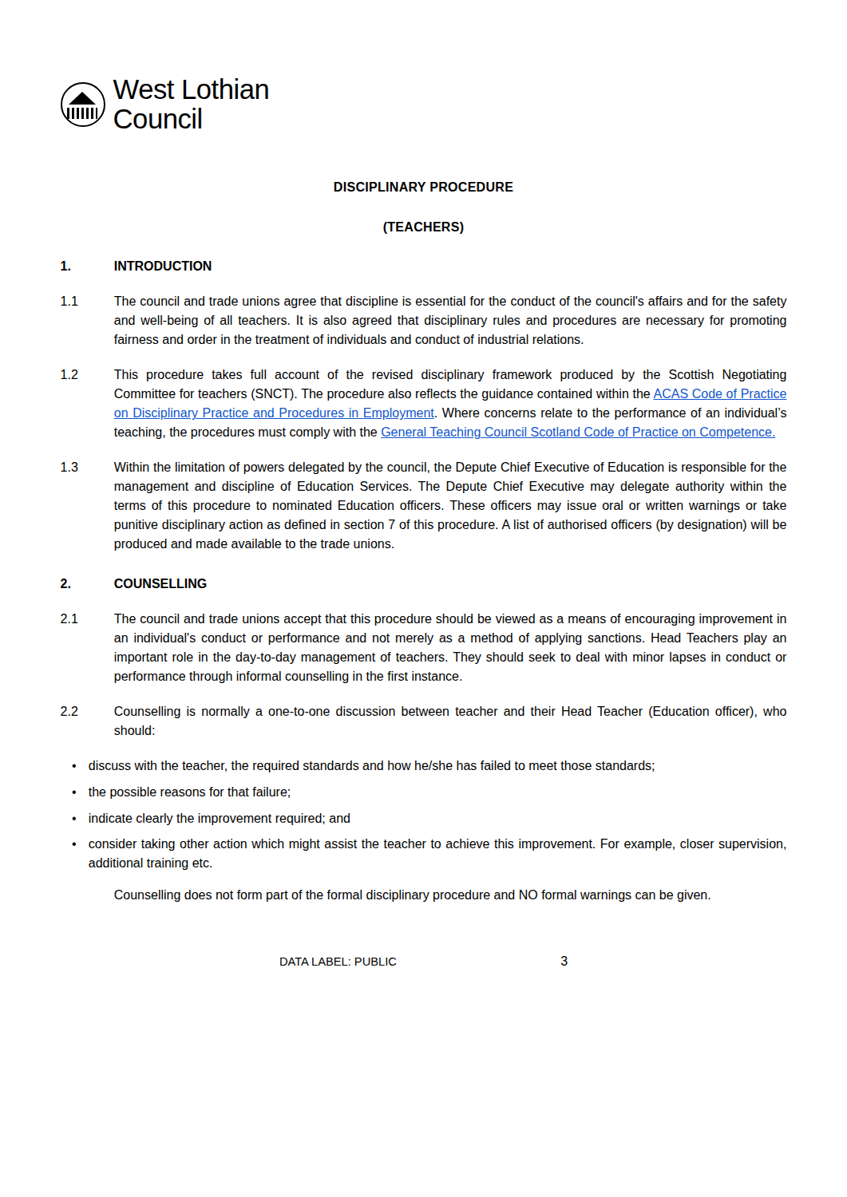West Lothian
Council
DISCIPLINARY PROCEDURE(TEACHERS)
1. INTRODUCTION
1.1 The council and trade unions agree that discipline is essential for the conduct of the council's affairs and for the safety and well-being of all teachers. It is also agreed that disciplinary rules and procedures are necessary for promoting fairness and order in the treatment of individuals and conduct of industrial relations.
1.2 This procedure takes full account of the revised disciplinary framework produced by the Scottish Negotiating Committee for teachers (SNCT). The procedure also reflects the guidance contained within the ACAS Code of Practice on Disciplinary Practice and Procedures in Employment. Where concerns relate to the performance of an individual’s teaching, the procedures must comply with the General Teaching Council Scotland Code of Practice on Competence.
1.3 Within the limitation of powers delegated by the council, the Depute Chief Executive of Education is responsible for the management and discipline of Education Services. The Depute Chief Executive may delegate authority within the terms of this procedure to nominated Education officers. These officers may issue oral or written warnings or take punitive disciplinary action as defined in section 7 of this procedure. A list of authorised officers (by designation) will be produced and made available to the trade unions.
2. COUNSELLING
2.1 The council and trade unions accept that this procedure should be viewed as a means of encouraging improvement in an individual's conduct or performance and not merely as a method of applying sanctions. Head Teachers play an important role in the day-to-day management of teachers. They should seek to deal with minor lapses in conduct or performance through informal counselling in the first instance.
2.2 Counselling is normally a one-to-one discussion between teacher and their Head Teacher (Education officer), who should:
discuss with the teacher, the required standards and how he/she has failed to meet those standards;
the possible reasons for that failure;
indicate clearly the improvement required; and
consider taking other action which might assist the teacher to achieve this improvement. For example, closer supervision, additional training etc.
Counselling does not form part of the formal disciplinary procedure and NO formal warnings can be given.
DATA LABEL: PUBLIC 3